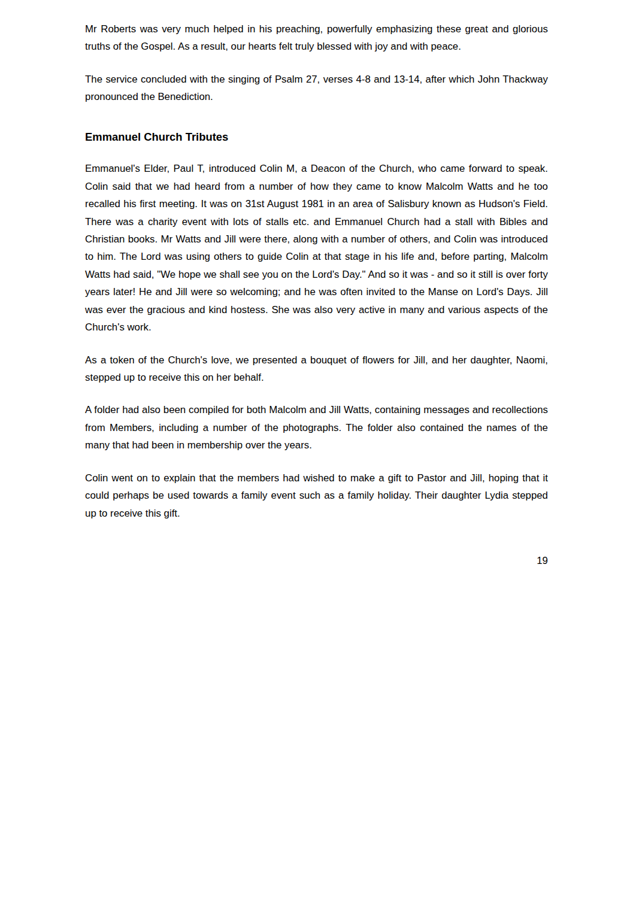Mr Roberts was very much helped in his preaching, powerfully emphasizing these great and glorious truths of the Gospel. As a result, our hearts felt truly blessed with joy and with peace.
The service concluded with the singing of Psalm 27, verses 4-8 and 13-14, after which John Thackway pronounced the Benediction.
Emmanuel Church Tributes
Emmanuel's Elder, Paul T, introduced Colin M, a Deacon of the Church, who came forward to speak. Colin said that we had heard from a number of how they came to know Malcolm Watts and he too recalled his first meeting. It was on 31st August 1981 in an area of Salisbury known as Hudson's Field. There was a charity event with lots of stalls etc. and Emmanuel Church had a stall with Bibles and Christian books. Mr Watts and Jill were there, along with a number of others, and Colin was introduced to him. The Lord was using others to guide Colin at that stage in his life and, before parting, Malcolm Watts had said, "We hope we shall see you on the Lord's Day." And so it was - and so it still is over forty years later! He and Jill were so welcoming; and he was often invited to the Manse on Lord's Days. Jill was ever the gracious and kind hostess. She was also very active in many and various aspects of the Church's work.
As a token of the Church's love, we presented a bouquet of flowers for Jill, and her daughter, Naomi, stepped up to receive this on her behalf.
A folder had also been compiled for both Malcolm and Jill Watts, containing messages and recollections from Members, including a number of the photographs. The folder also contained the names of the many that had been in membership over the years.
Colin went on to explain that the members had wished to make a gift to Pastor and Jill, hoping that it could perhaps be used towards a family event such as a family holiday. Their daughter Lydia stepped up to receive this gift.
19